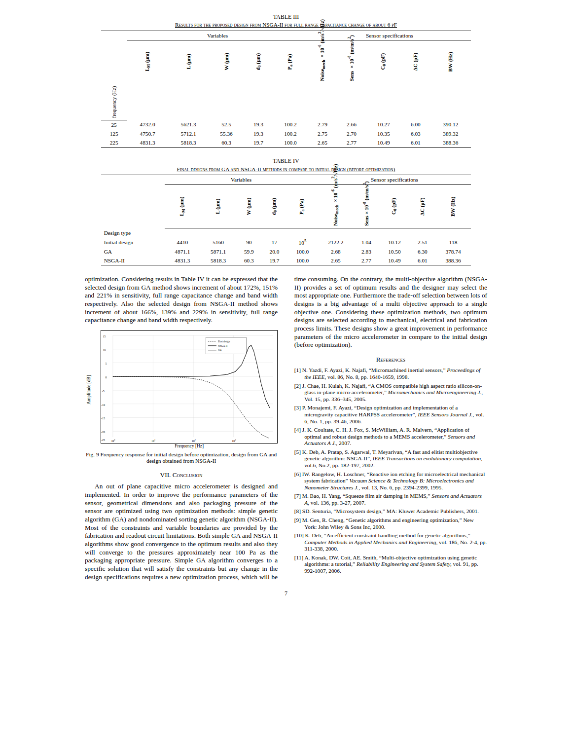TABLE III
Results for the proposed design from NSGA-II for full range capacitance change of about 6 pF
| | Variables | Sensor specifications |
| --- | --- | --- |
| L M (µm) | L (µm) | W (µm) | d 0 (µm) | P a (Pa) | Noise mech ×10 -6 (m/s 2 /√Hz) | Sens ×10 -8 (m/m/s 2 ) | C 0 (pF) | ΔC (pF) | BW (Hz) |
| frequency (Hz) | |
| 25 | 4732.0 | 5621.3 | 52.5 | 19.3 | 100.2 | 2.79 | 2.66 | 10.27 | 6.00 | 390.12 |
| 125 | 4750.7 | 5712.1 | 55.36 | 19.3 | 100.2 | 2.75 | 2.70 | 10.35 | 6.03 | 389.32 |
| 225 | 4831.3 | 5818.3 | 60.3 | 19.7 | 100.0 | 2.65 | 2.77 | 10.49 | 6.01 | 388.36 |
TABLE IV
Final designs from GA and NSGA-II methods in compare to initial design (before optimization)
| | Variables | Sensor specifications |
| --- | --- | --- |
| L M (µm) | L (µm) | W (µm) | d 0 (µm) | P a (Pa) | Noise mech ×10 -6 (m/s 2 /√Hz) | Sens×10 -8 (m/m/s 2 ) | C 0 (pF) | ΔC (pF) | BW (Hz) |
| Design type | |
| Initial design | 4410 | 5160 | 90 | 17 | 10 5 | 2122.2 | 1.04 | 10.12 | 2.51 | 118 |
| GA | 4871.1 | 5871.1 | 59.9 | 20.0 | 100.0 | 2.68 | 2.83 | 10.50 | 6.30 | 378.74 |
| NSGA-II | 4831.3 | 5818.3 | 60.3 | 19.7 | 100.0 | 2.65 | 2.77 | 10.49 | 6.01 | 388.36 |
optimization. Considering results in Table IV it can be expressed that the selected design from GA method shows increment of about 172%, 151% and 221% in sensitivity, full range capacitance change and band width respectively. Also the selected design from NSGA-II method shows increment of about 166%, 139% and 229% in sensitivity, full range capacitance change and band width respectively.
Amplitude [dB]
15 10 5 0 -5 -10 -15 -20 -25 100 101 102 103 First design NSGA-II GA
Frequency [Hz]
Fig. 9 Frequency response for initial design before optimization, design from GA and design obtained from NSGA-II
VII. Conclusion
An out of plane capacitive micro accelerometer is designed and implemented. In order to improve the performance parameters of the sensor, geometrical dimensions and also packaging pressure of the sensor are optimized using two optimization methods: simple genetic algorithm (GA) and nondominated sorting genetic algorithm (NSGA-II). Most of the constraints and variable boundaries are provided by the fabrication and readout circuit limitations. Both simple GA and NSGA-II algorithms show good convergence to the optimum results and also they will converge to the pressures approximately near 100 Pa as the packaging appropriate pressure. Simple GA algorithm converges to a specific solution that will satisfy the constraints but any change in the design specifications requires a new optimization process, which will be time consuming. On the contrary, the multi-objective algorithm (NSGA-II) provides a set of optimum results and the designer may select the most appropriate one. Furthermore the trade-off selection between lots of designs is a big advantage of a multi objective approach to a single objective one. Considering these optimization methods, two optimum designs are selected according to mechanical, electrical and fabrication process limits. These designs show a great improvement in performance parameters of the micro accelerometer in compare to the initial design (before optimization).
References
[1] N. Yazdi, F. Ayazi, K. Najafi, “Micromachined inertial sensors,” Proceedings of the IEEE, vol. 86, No. 8, pp. 1640-1659, 1998.
[2] J. Chae, H. Kulah, K. Najafi, “A CMOS compatible high aspect ratio silicon-on-glass in-plane micro-accelerometer,” Micromechanics and Microengineering J., Vol. 15, pp. 336–345, 2005.
[3] P. Monajemi, F. Ayazi, “Design optimization and implementation of a microgravity capacitive HARPSS accelerometer”, IEEE Sensors Journal J., vol. 6, No. 1, pp. 39-46, 2006.
[4] J. K. Coultate, C. H. J. Fox, S. McWilliam, A. R. Malvern, “Application of optimal and robust design methods to a MEMS accelerometer,” Sensors and Actuators A J., 2007.
[5] K. Deb, A. Pratap, S. Agarwal, T. Meyarivan, “A fast and elitist multiobjective genetic algorithm: NSGA-II”, IEEE Transactions on evolutionary computation, vol.6, No.2, pp. 182-197, 2002.
[6] IW. Rangelow, H. Loschner, “Reactive ion etching for microelectrical mechanical system fabrication” Vacuum Science & Technology B: Microelectronics and Nanometer Structures J., vol. 13, No. 6, pp. 2394-2399, 1995.
[7] M. Bao, H. Yang, “Squeeze film air damping in MEMS,” Sensors and Actuators A, vol. 136, pp. 3-27, 2007.
[8] SD. Senturia, “Microsystem design,” MA: Kluwer Academic Publishers, 2001.
[9] M. Gen, R. Cheng, “Genetic algorithms and engineering optimization,” New York: John Wiley & Sons Inc, 2000.
[10] K. Deb, “An efficient constraint handling method for genetic algorithms,” Computer Methods in Applied Mechanics and Engineering, vol. 186, No. 2-4, pp. 311-338, 2000.
[11] A. Konak, DW. Coit, AE. Smith, “Multi-objective optimization using genetic algorithms: a tutorial,” Reliability Engineering and System Safety, vol. 91, pp. 992-1007, 2006.
7